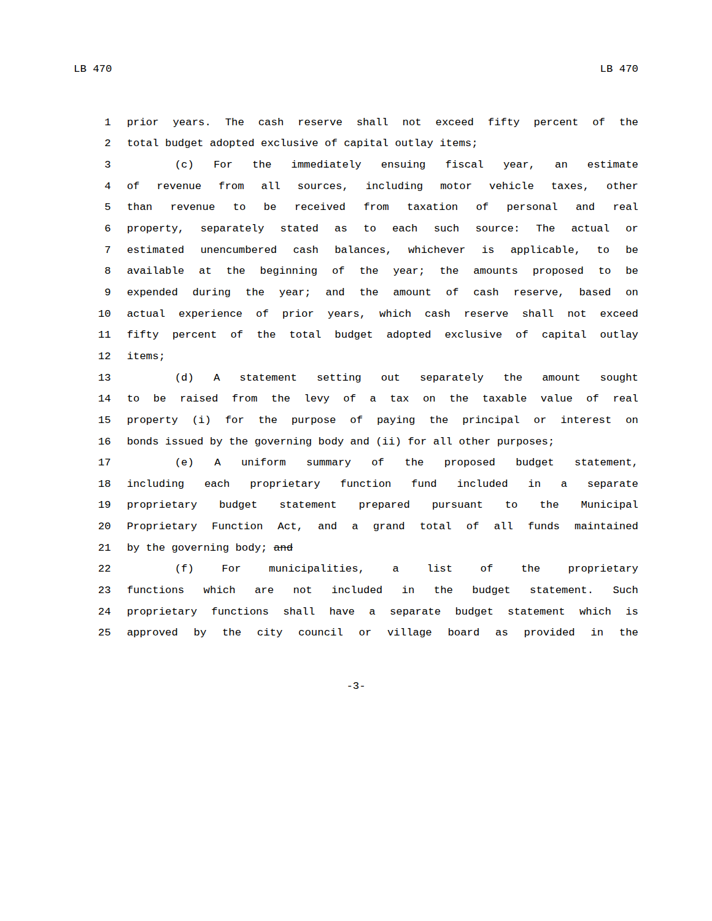LB 470 LB 470
1 prior years. The cash reserve shall not exceed fifty percent of the
2 total budget adopted exclusive of capital outlay items;
3 (c) For the immediately ensuing fiscal year, an estimate
4 of revenue from all sources, including motor vehicle taxes, other
5 than revenue to be received from taxation of personal and real
6 property, separately stated as to each such source: The actual or
7 estimated unencumbered cash balances, whichever is applicable, to be
8 available at the beginning of the year; the amounts proposed to be
9 expended during the year; and the amount of cash reserve, based on
10 actual experience of prior years, which cash reserve shall not exceed
11 fifty percent of the total budget adopted exclusive of capital outlay
12 items;
13 (d) A statement setting out separately the amount sought
14 to be raised from the levy of a tax on the taxable value of real
15 property (i) for the purpose of paying the principal or interest on
16 bonds issued by the governing body and (ii) for all other purposes;
17 (e) A uniform summary of the proposed budget statement,
18 including each proprietary function fund included in a separate
19 proprietary budget statement prepared pursuant to the Municipal
20 Proprietary Function Act, and a grand total of all funds maintained
21 by the governing body; and
22 (f) For municipalities, a list of the proprietary
23 functions which are not included in the budget statement. Such
24 proprietary functions shall have a separate budget statement which is
25 approved by the city council or village board as provided in the
-3-